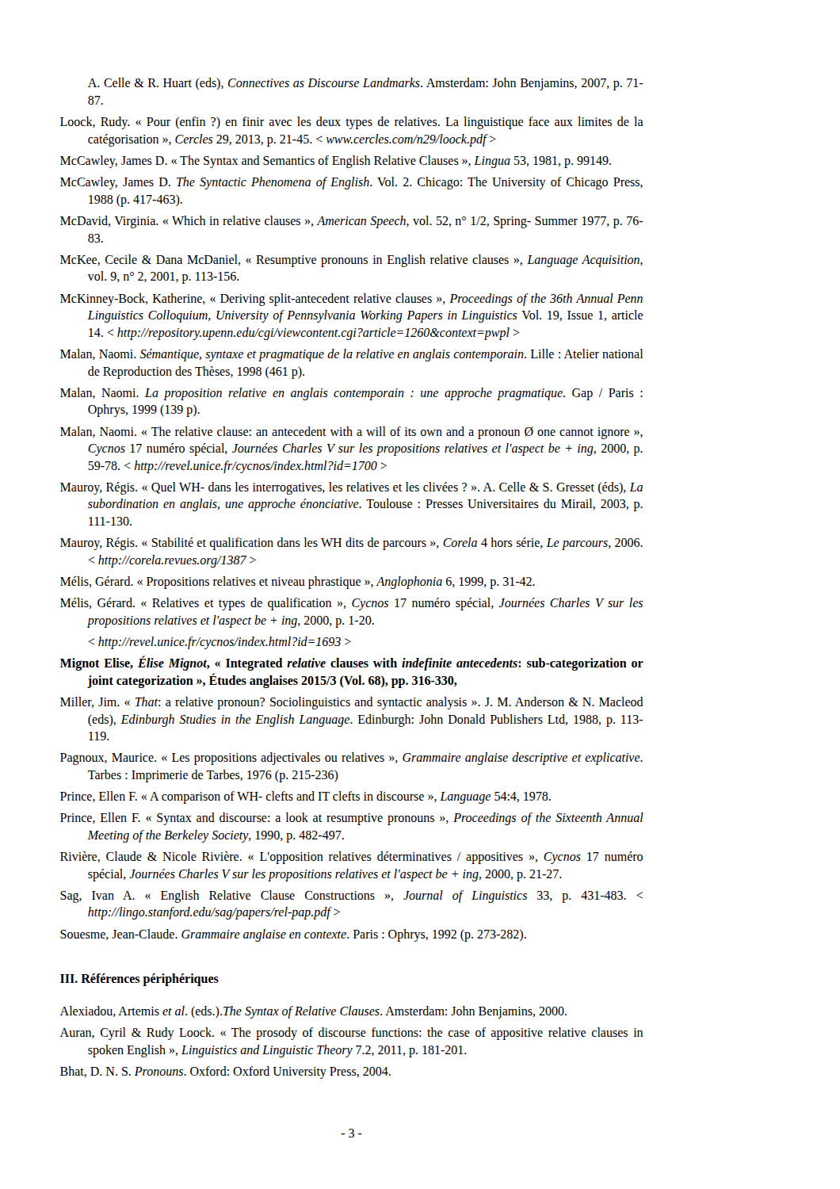A. Celle & R. Huart (eds), Connectives as Discourse Landmarks. Amsterdam: John Benjamins, 2007, p. 71-87.
Loock, Rudy. « Pour (enfin ?) en finir avec les deux types de relatives. La linguistique face aux limites de la catégorisation », Cercles 29, 2013, p. 21-45. < www.cercles.com/n29/loock.pdf >
McCawley, James D. « The Syntax and Semantics of English Relative Clauses », Lingua 53, 1981, p. 99149.
McCawley, James D. The Syntactic Phenomena of English. Vol. 2. Chicago: The University of Chicago Press, 1988 (p. 417-463).
McDavid, Virginia. « Which in relative clauses », American Speech, vol. 52, n° 1/2, Spring- Summer 1977, p. 76-83.
McKee, Cecile & Dana McDaniel, « Resumptive pronouns in English relative clauses », Language Acquisition, vol. 9, n° 2, 2001, p. 113-156.
McKinney-Bock, Katherine, « Deriving split-antecedent relative clauses », Proceedings of the 36th Annual Penn Linguistics Colloquium, University of Pennsylvania Working Papers in Linguistics Vol. 19, Issue 1, article 14. < http://repository.upenn.edu/cgi/viewcontent.cgi?article=1260&context=pwpl >
Malan, Naomi. Sémantique, syntaxe et pragmatique de la relative en anglais contemporain. Lille : Atelier national de Reproduction des Thèses, 1998 (461 p).
Malan, Naomi. La proposition relative en anglais contemporain : une approche pragmatique. Gap / Paris : Ophrys, 1999 (139 p).
Malan, Naomi. « The relative clause: an antecedent with a will of its own and a pronoun Ø one cannot ignore », Cycnos 17 numéro spécial, Journées Charles V sur les propositions relatives et l'aspect be + ing, 2000, p. 59-78. < http://revel.unice.fr/cycnos/index.html?id=1700 >
Mauroy, Régis. « Quel WH- dans les interrogatives, les relatives et les clivées ? ». A. Celle & S. Gresset (éds), La subordination en anglais, une approche énonciative. Toulouse : Presses Universitaires du Mirail, 2003, p. 111-130.
Mauroy, Régis. « Stabilité et qualification dans les WH dits de parcours », Corela 4 hors série, Le parcours, 2006. < http://corela.revues.org/1387 >
Mélis, Gérard. « Propositions relatives et niveau phrastique », Anglophonia 6, 1999, p. 31-42.
Mélis, Gérard. « Relatives et types de qualification », Cycnos 17 numéro spécial, Journées Charles V sur les propositions relatives et l'aspect be + ing, 2000, p. 1-20.
< http://revel.unice.fr/cycnos/index.html?id=1693 >
Mignot Elise, Élise Mignot, « Integrated relative clauses with indefinite antecedents: sub-categorization or joint categorization », Études anglaises 2015/3 (Vol. 68), pp. 316-330,
Miller, Jim. « That: a relative pronoun? Sociolinguistics and syntactic analysis ». J. M. Anderson & N. Macleod (eds), Edinburgh Studies in the English Language. Edinburgh: John Donald Publishers Ltd, 1988, p. 113-119.
Pagnoux, Maurice. « Les propositions adjectivales ou relatives », Grammaire anglaise descriptive et explicative. Tarbes : Imprimerie de Tarbes, 1976 (p. 215-236)
Prince, Ellen F. « A comparison of WH- clefts and IT clefts in discourse », Language 54:4, 1978.
Prince, Ellen F. « Syntax and discourse: a look at resumptive pronouns », Proceedings of the Sixteenth Annual Meeting of the Berkeley Society, 1990, p. 482-497.
Rivière, Claude & Nicole Rivière. « L'opposition relatives déterminatives / appositives », Cycnos 17 numéro spécial, Journées Charles V sur les propositions relatives et l'aspect be + ing, 2000, p. 21-27.
Sag, Ivan A. « English Relative Clause Constructions », Journal of Linguistics 33, p. 431-483. < http://lingo.stanford.edu/sag/papers/rel-pap.pdf >
Souesme, Jean-Claude. Grammaire anglaise en contexte. Paris : Ophrys, 1992 (p. 273-282).
III. Références périphériques
Alexiadou, Artemis et al. (eds.).The Syntax of Relative Clauses. Amsterdam: John Benjamins, 2000.
Auran, Cyril & Rudy Loock. « The prosody of discourse functions: the case of appositive relative clauses in spoken English », Linguistics and Linguistic Theory 7.2, 2011, p. 181-201.
Bhat, D. N. S. Pronouns. Oxford: Oxford University Press, 2004.
- 3 -